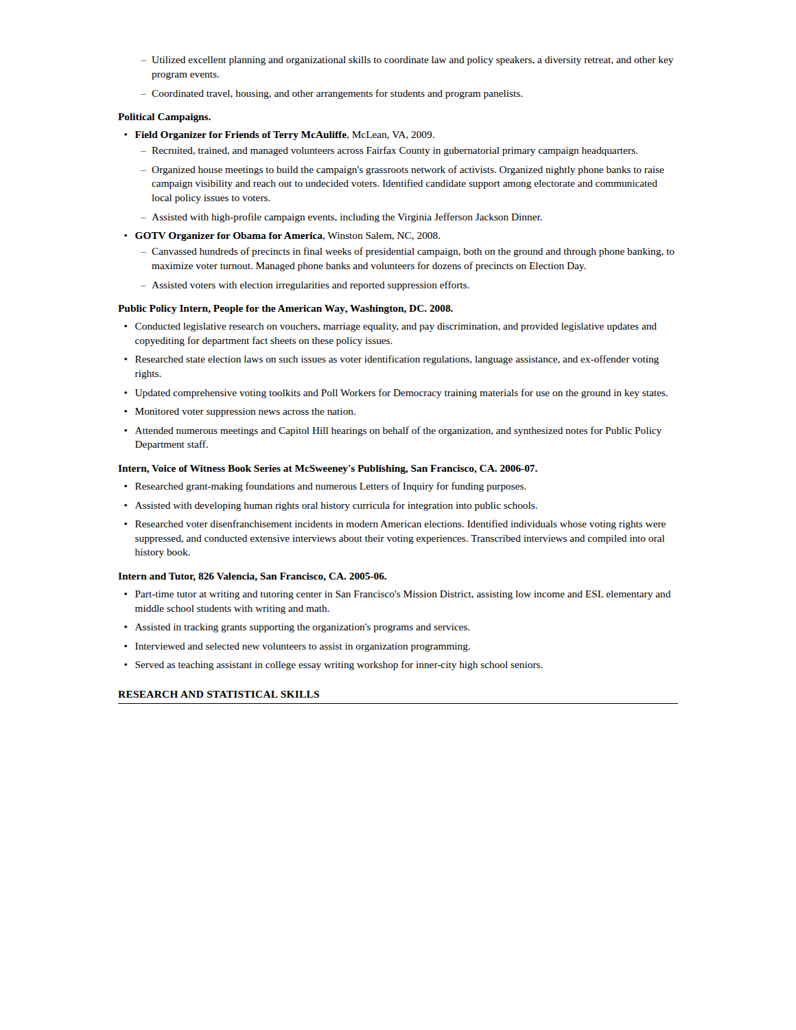Utilized excellent planning and organizational skills to coordinate law and policy speakers, a diversity retreat, and other key program events.
Coordinated travel, housing, and other arrangements for students and program panelists.
Political Campaigns.
Field Organizer for Friends of Terry McAuliffe, McLean, VA, 2009.
Recruited, trained, and managed volunteers across Fairfax County in gubernatorial primary campaign headquarters.
Organized house meetings to build the campaign's grassroots network of activists. Organized nightly phone banks to raise campaign visibility and reach out to undecided voters. Identified candidate support among electorate and communicated local policy issues to voters.
Assisted with high-profile campaign events, including the Virginia Jefferson Jackson Dinner.
GOTV Organizer for Obama for America, Winston Salem, NC, 2008.
Canvassed hundreds of precincts in final weeks of presidential campaign, both on the ground and through phone banking, to maximize voter turnout. Managed phone banks and volunteers for dozens of precincts on Election Day.
Assisted voters with election irregularities and reported suppression efforts.
Public Policy Intern, People for the American Way, Washington, DC. 2008.
Conducted legislative research on vouchers, marriage equality, and pay discrimination, and provided legislative updates and copyediting for department fact sheets on these policy issues.
Researched state election laws on such issues as voter identification regulations, language assistance, and ex-offender voting rights.
Updated comprehensive voting toolkits and Poll Workers for Democracy training materials for use on the ground in key states.
Monitored voter suppression news across the nation.
Attended numerous meetings and Capitol Hill hearings on behalf of the organization, and synthesized notes for Public Policy Department staff.
Intern, Voice of Witness Book Series at McSweeney's Publishing, San Francisco, CA. 2006-07.
Researched grant-making foundations and numerous Letters of Inquiry for funding purposes.
Assisted with developing human rights oral history curricula for integration into public schools.
Researched voter disenfranchisement incidents in modern American elections. Identified individuals whose voting rights were suppressed, and conducted extensive interviews about their voting experiences. Transcribed interviews and compiled into oral history book.
Intern and Tutor, 826 Valencia, San Francisco, CA. 2005-06.
Part-time tutor at writing and tutoring center in San Francisco's Mission District, assisting low income and ESL elementary and middle school students with writing and math.
Assisted in tracking grants supporting the organization's programs and services.
Interviewed and selected new volunteers to assist in organization programming.
Served as teaching assistant in college essay writing workshop for inner-city high school seniors.
RESEARCH AND STATISTICAL SKILLS